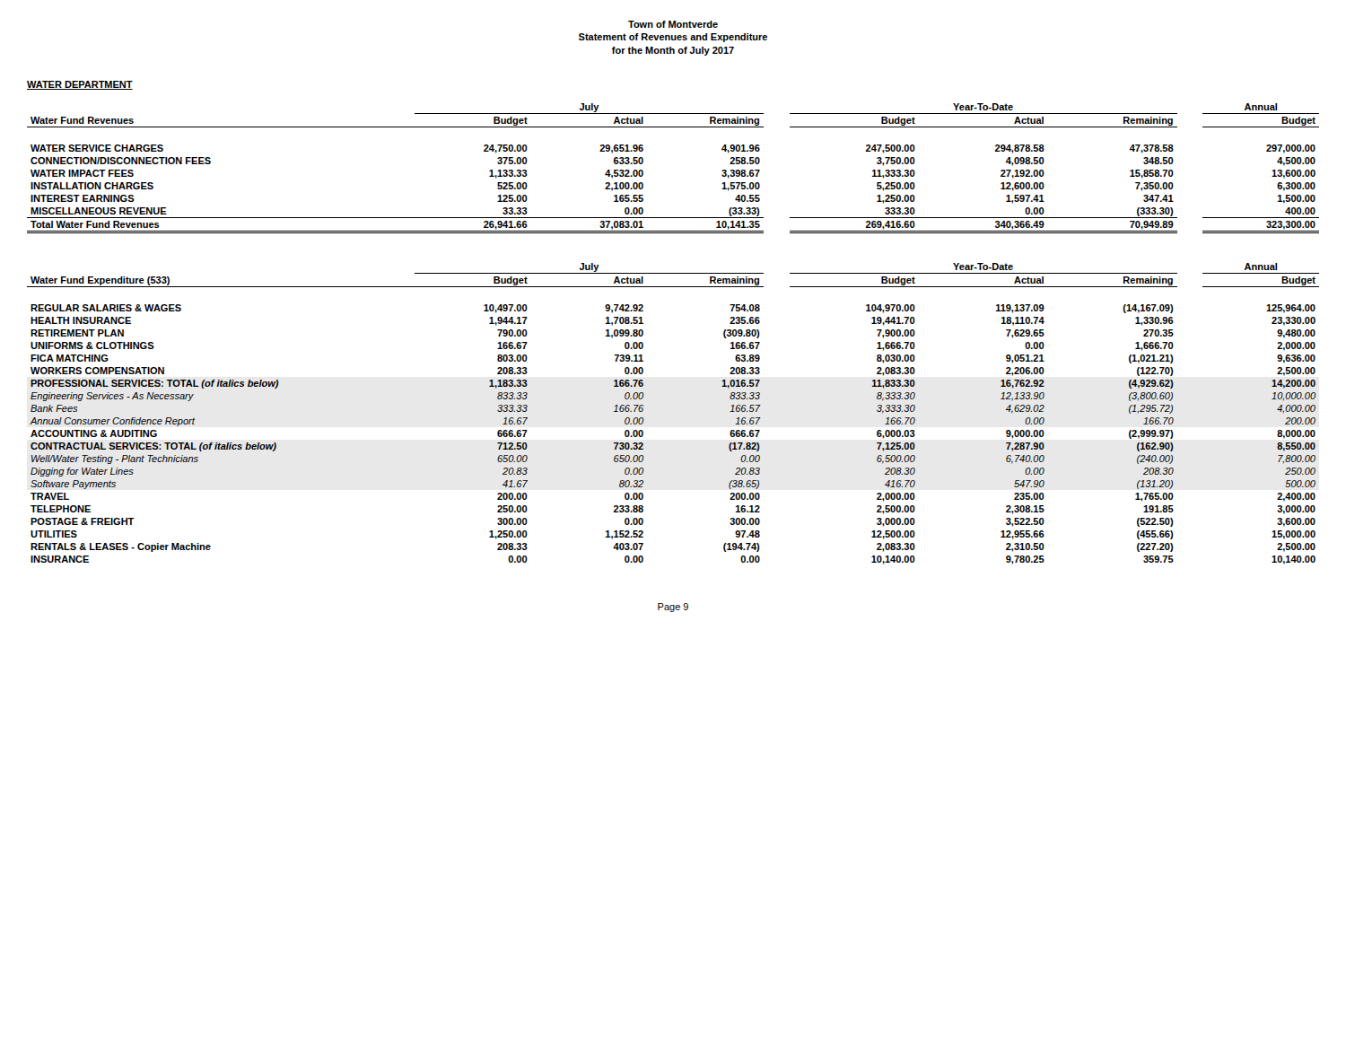Town of Montverde
Statement of Revenues and Expenditure
for the Month of July 2017
WATER DEPARTMENT
| | July | | Year-To-Date | | Annual |
| --- | --- | --- | --- | --- | --- |
| Water Fund Revenues | Budget | Actual | Remaining | | Budget | Actual | Remaining | | Budget |
| WATER SERVICE CHARGES | 24,750.00 | 29,651.96 | 4,901.96 | | 247,500.00 | 294,878.58 | 47,378.58 | | 297,000.00 |
| CONNECTION/DISCONNECTION FEES | 375.00 | 633.50 | 258.50 | | 3,750.00 | 4,098.50 | 348.50 | | 4,500.00 |
| WATER IMPACT FEES | 1,133.33 | 4,532.00 | 3,398.67 | | 11,333.30 | 27,192.00 | 15,858.70 | | 13,600.00 |
| INSTALLATION CHARGES | 525.00 | 2,100.00 | 1,575.00 | | 5,250.00 | 12,600.00 | 7,350.00 | | 6,300.00 |
| INTEREST EARNINGS | 125.00 | 165.55 | 40.55 | | 1,250.00 | 1,597.41 | 347.41 | | 1,500.00 |
| MISCELLANEOUS REVENUE | 33.33 | 0.00 | (33.33) | | 333.30 | 0.00 | (333.30) | | 400.00 |
| Total Water Fund Revenues | 26,941.66 | 37,083.01 | 10,141.35 | | 269,416.60 | 340,366.49 | 70,949.89 | | 323,300.00 |
| | July | | Year-To-Date | | Annual |
| --- | --- | --- | --- | --- | --- |
| Water Fund Expenditure (533) | Budget | Actual | Remaining | | Budget | Actual | Remaining | | Budget |
| REGULAR SALARIES & WAGES | 10,497.00 | 9,742.92 | 754.08 | | 104,970.00 | 119,137.09 | (14,167.09) | | 125,964.00 |
| HEALTH INSURANCE | 1,944.17 | 1,708.51 | 235.66 | | 19,441.70 | 18,110.74 | 1,330.96 | | 23,330.00 |
| RETIREMENT PLAN | 790.00 | 1,099.80 | (309.80) | | 7,900.00 | 7,629.65 | 270.35 | | 9,480.00 |
| UNIFORMS & CLOTHINGS | 166.67 | 0.00 | 166.67 | | 1,666.70 | 0.00 | 1,666.70 | | 2,000.00 |
| FICA MATCHING | 803.00 | 739.11 | 63.89 | | 8,030.00 | 9,051.21 | (1,021.21) | | 9,636.00 |
| WORKERS COMPENSATION | 208.33 | 0.00 | 208.33 | | 2,083.30 | 2,206.00 | (122.70) | | 2,500.00 |
| PROFESSIONAL SERVICES: TOTAL (of italics below) | 1,183.33 | 166.76 | 1,016.57 | | 11,833.30 | 16,762.92 | (4,929.62) | | 14,200.00 |
| Engineering Services - As Necessary | 833.33 | 0.00 | 833.33 | | 8,333.30 | 12,133.90 | (3,800.60) | | 10,000.00 |
| Bank Fees | 333.33 | 166.76 | 166.57 | | 3,333.30 | 4,629.02 | (1,295.72) | | 4,000.00 |
| Annual Consumer Confidence Report | 16.67 | 0.00 | 16.67 | | 166.70 | 0.00 | 166.70 | | 200.00 |
| ACCOUNTING & AUDITING | 666.67 | 0.00 | 666.67 | | 6,000.03 | 9,000.00 | (2,999.97) | | 8,000.00 |
| CONTRACTUAL SERVICES: TOTAL (of italics below) | 712.50 | 730.32 | (17.82) | | 7,125.00 | 7,287.90 | (162.90) | | 8,550.00 |
| Well/Water Testing - Plant Technicians | 650.00 | 650.00 | 0.00 | | 6,500.00 | 6,740.00 | (240.00) | | 7,800.00 |
| Digging for Water Lines | 20.83 | 0.00 | 20.83 | | 208.30 | 0.00 | 208.30 | | 250.00 |
| Software Payments | 41.67 | 80.32 | (38.65) | | 416.70 | 547.90 | (131.20) | | 500.00 |
| TRAVEL | 200.00 | 0.00 | 200.00 | | 2,000.00 | 235.00 | 1,765.00 | | 2,400.00 |
| TELEPHONE | 250.00 | 233.88 | 16.12 | | 2,500.00 | 2,308.15 | 191.85 | | 3,000.00 |
| POSTAGE & FREIGHT | 300.00 | 0.00 | 300.00 | | 3,000.00 | 3,522.50 | (522.50) | | 3,600.00 |
| UTILITIES | 1,250.00 | 1,152.52 | 97.48 | | 12,500.00 | 12,955.66 | (455.66) | | 15,000.00 |
| RENTALS & LEASES - Copier Machine | 208.33 | 403.07 | (194.74) | | 2,083.30 | 2,310.50 | (227.20) | | 2,500.00 |
| INSURANCE | 0.00 | 0.00 | 0.00 | | 10,140.00 | 9,780.25 | 359.75 | | 10,140.00 |
Page 9